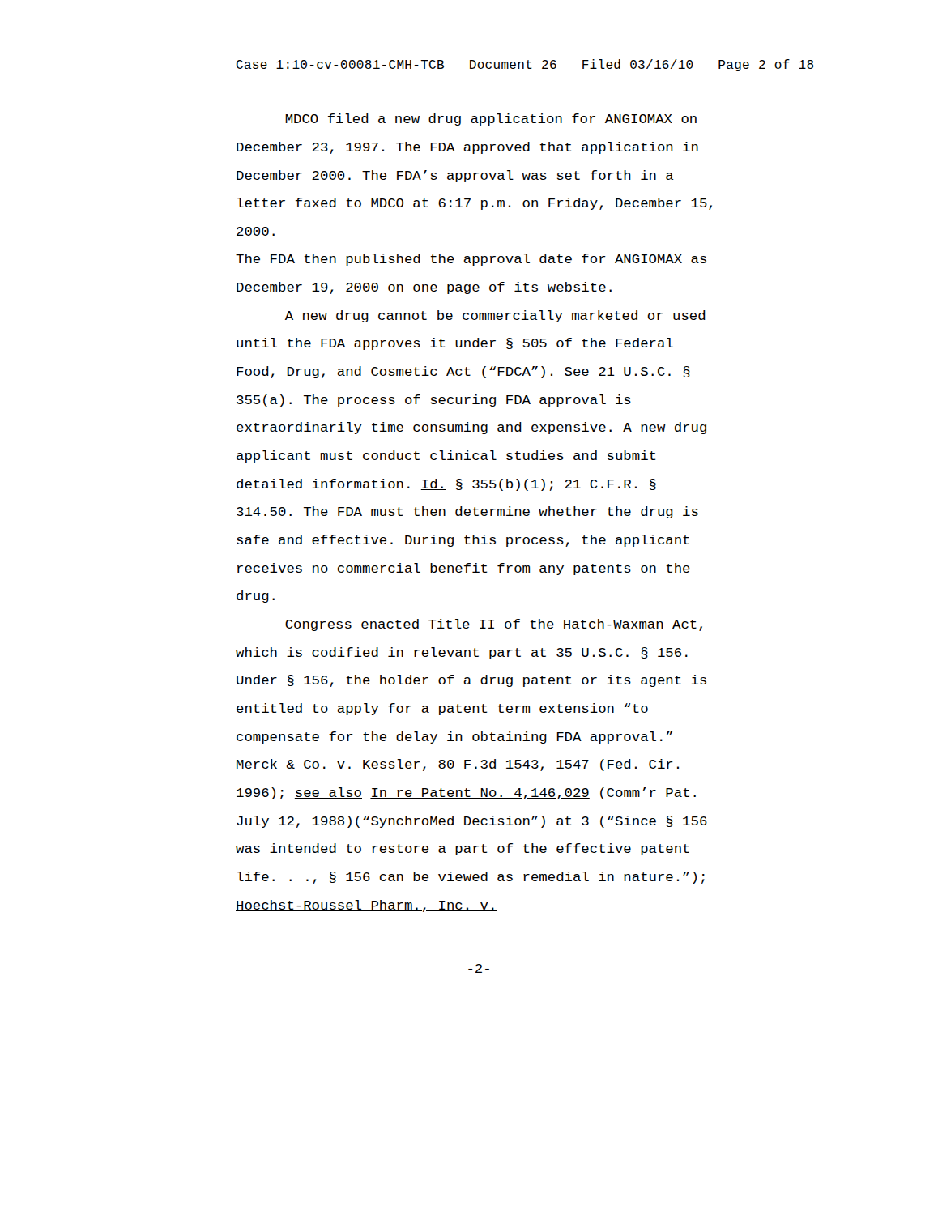Case 1:10-cv-00081-CMH-TCB Document 26 Filed 03/16/10 Page 2 of 18
MDCO filed a new drug application for ANGIOMAX on December 23, 1997. The FDA approved that application in December 2000. The FDA’s approval was set forth in a letter faxed to MDCO at 6:17 p.m. on Friday, December 15, 2000.
The FDA then published the approval date for ANGIOMAX as December 19, 2000 on one page of its website.
A new drug cannot be commercially marketed or used until the FDA approves it under § 505 of the Federal Food, Drug, and Cosmetic Act (“FDCA”). See 21 U.S.C. § 355(a). The process of securing FDA approval is extraordinarily time consuming and expensive. A new drug applicant must conduct clinical studies and submit detailed information. Id. § 355(b)(1); 21 C.F.R. § 314.50. The FDA must then determine whether the drug is safe and effective. During this process, the applicant receives no commercial benefit from any patents on the drug.
Congress enacted Title II of the Hatch-Waxman Act, which is codified in relevant part at 35 U.S.C. § 156. Under § 156, the holder of a drug patent or its agent is entitled to apply for a patent term extension “to compensate for the delay in obtaining FDA approval.” Merck & Co. v. Kessler, 80 F.3d 1543, 1547 (Fed. Cir. 1996); see also In re Patent No. 4,146,029 (Comm’r Pat. July 12, 1988)(“SynchroMed Decision”) at 3 (“Since § 156 was intended to restore a part of the effective patent life. . ., § 156 can be viewed as remedial in nature.”); Hoechst-Roussel Pharm., Inc. v.
-2-